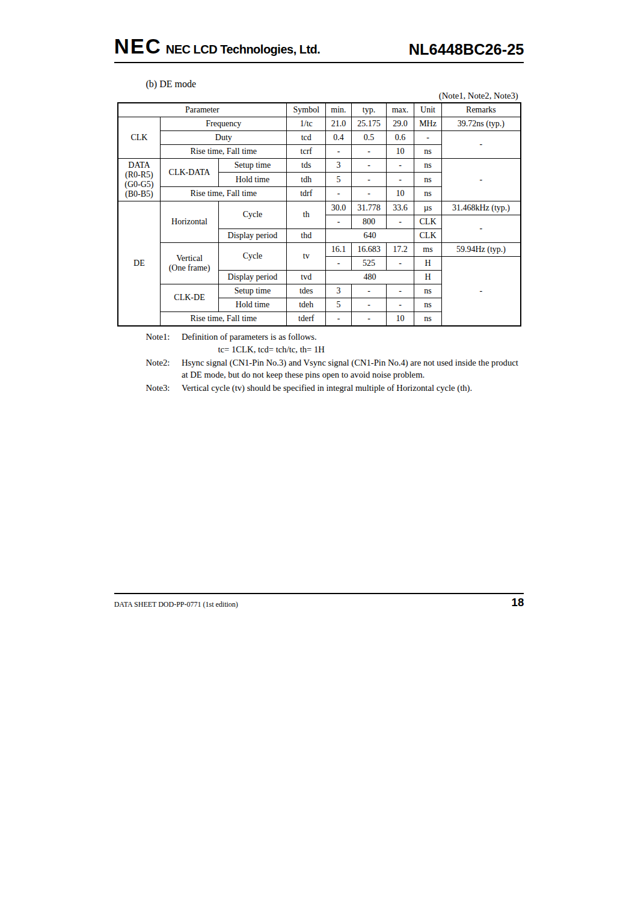NEC NEC LCD Technologies, Ltd.
NL6448BC26-25
(b) DE mode
(Note1, Note2, Note3)
| Parameter | Symbol | min. | typ. | max. | Unit | Remarks |
| --- | --- | --- | --- | --- | --- | --- |
| CLK | Frequency | 1/tc | 21.0 | 25.175 | 29.0 | MHz | 39.72ns (typ.) |
| Duty | tcd | 0.4 | 0.5 | 0.6 | - | - |
| Rise time, Fall time | tcrf | - | - | 10 | ns |
| DATA (R0-R5) (G0-G5) (B0-B5) | CLK-DATA | Setup time | tds | 3 | - | - | ns | - |
| Hold time | tdh | 5 | - | - | ns |
| Rise time, Fall time | tdrf | - | - | 10 | ns |
| DE | Horizontal | Cycle | th | 30.0 | 31.778 | 33.6 | µs | 31.468kHz (typ.) |
| - | 800 | - | CLK | - |
| Display period | thd | 640 | CLK |
| Vertical (One frame) | Cycle | tv | 16.1 | 16.683 | 17.2 | ms | 59.94Hz (typ.) |
| - | 525 | - | H | - |
| Display period | tvd | 480 | H |
| CLK-DE | Setup time | tdes | 3 | - | - | ns |
| Hold time | tdeh | 5 | - | - | ns |
| Rise time, Fall time | tderf | - | - | 10 | ns |
Note1: Definition of parameters is as follows.
tc= 1CLK, tcd= tch/tc, th= 1H
Note2: Hsync signal (CN1-Pin No.3) and Vsync signal (CN1-Pin No.4) are not used inside the product at DE mode, but do not keep these pins open to avoid noise problem.
Note3: Vertical cycle (tv) should be specified in integral multiple of Horizontal cycle (th).
DATA SHEET DOD-PP-0771 (1st edition)
18